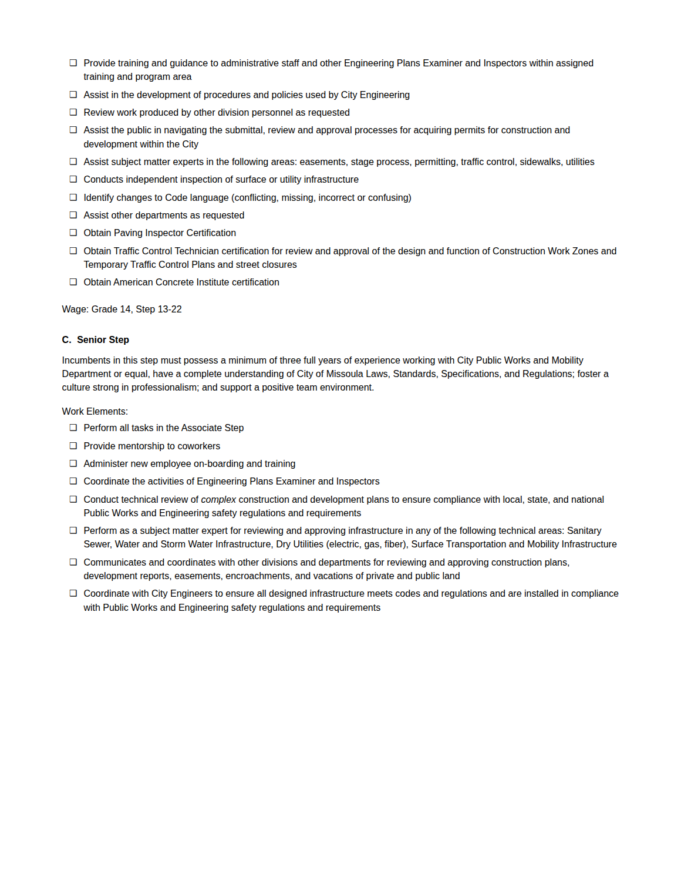Provide training and guidance to administrative staff and other Engineering Plans Examiner and Inspectors within assigned training and program area
Assist in the development of procedures and policies used by City Engineering
Review work produced by other division personnel as requested
Assist the public in navigating the submittal, review and approval processes for acquiring permits for construction and development within the City
Assist subject matter experts in the following areas: easements, stage process, permitting, traffic control, sidewalks, utilities
Conducts independent inspection of surface or utility infrastructure
Identify changes to Code language (conflicting, missing, incorrect or confusing)
Assist other departments as requested
Obtain Paving Inspector Certification
Obtain Traffic Control Technician certification for review and approval of the design and function of Construction Work Zones and Temporary Traffic Control Plans and street closures
Obtain American Concrete Institute certification
Wage: Grade 14, Step 13-22
C. Senior Step
Incumbents in this step must possess a minimum of three full years of experience working with City Public Works and Mobility Department or equal, have a complete understanding of City of Missoula Laws, Standards, Specifications, and Regulations; foster a culture strong in professionalism; and support a positive team environment.
Work Elements:
Perform all tasks in the Associate Step
Provide mentorship to coworkers
Administer new employee on-boarding and training
Coordinate the activities of Engineering Plans Examiner and Inspectors
Conduct technical review of complex construction and development plans to ensure compliance with local, state, and national Public Works and Engineering safety regulations and requirements
Perform as a subject matter expert for reviewing and approving infrastructure in any of the following technical areas: Sanitary Sewer, Water and Storm Water Infrastructure, Dry Utilities (electric, gas, fiber), Surface Transportation and Mobility Infrastructure
Communicates and coordinates with other divisions and departments for reviewing and approving construction plans, development reports, easements, encroachments, and vacations of private and public land
Coordinate with City Engineers to ensure all designed infrastructure meets codes and regulations and are installed in compliance with Public Works and Engineering safety regulations and requirements